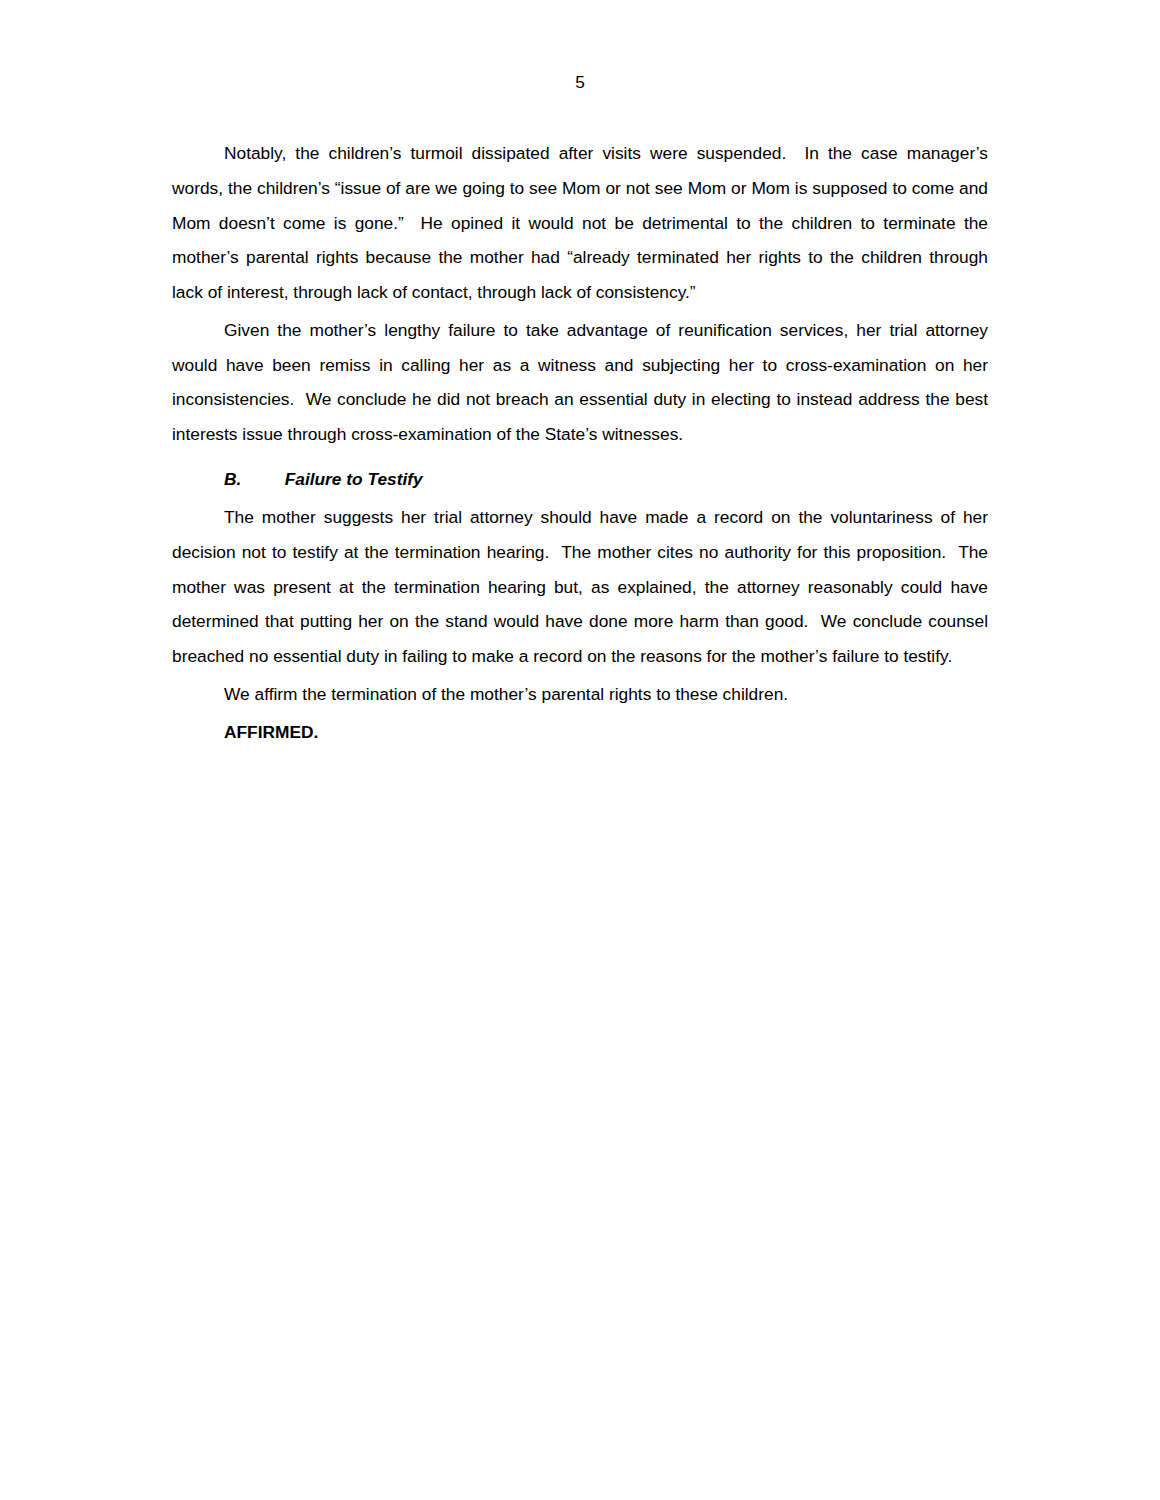5
Notably, the children’s turmoil dissipated after visits were suspended. In the case manager’s words, the children’s “issue of are we going to see Mom or not see Mom or Mom is supposed to come and Mom doesn’t come is gone.” He opined it would not be detrimental to the children to terminate the mother’s parental rights because the mother had “already terminated her rights to the children through lack of interest, through lack of contact, through lack of consistency.”
Given the mother’s lengthy failure to take advantage of reunification services, her trial attorney would have been remiss in calling her as a witness and subjecting her to cross-examination on her inconsistencies. We conclude he did not breach an essential duty in electing to instead address the best interests issue through cross-examination of the State’s witnesses.
B. Failure to Testify
The mother suggests her trial attorney should have made a record on the voluntariness of her decision not to testify at the termination hearing. The mother cites no authority for this proposition. The mother was present at the termination hearing but, as explained, the attorney reasonably could have determined that putting her on the stand would have done more harm than good. We conclude counsel breached no essential duty in failing to make a record on the reasons for the mother’s failure to testify.
We affirm the termination of the mother’s parental rights to these children.
AFFIRMED.